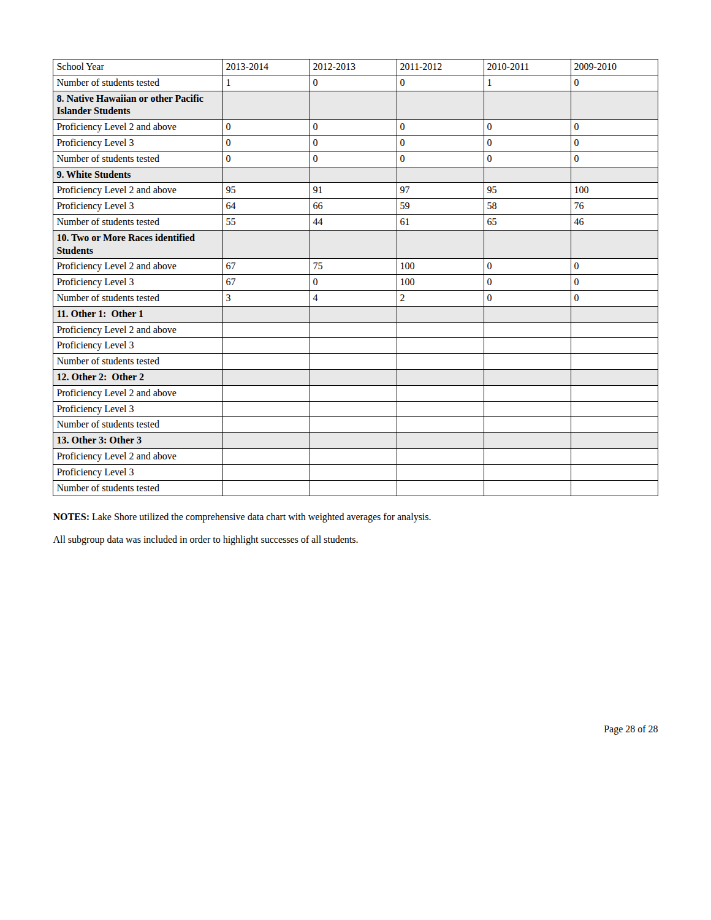| School Year | 2013-2014 | 2012-2013 | 2011-2012 | 2010-2011 | 2009-2010 |
| --- | --- | --- | --- | --- | --- |
| Number of students tested | 1 | 0 | 0 | 1 | 0 |
| 8. Native Hawaiian or other Pacific Islander Students | | | | | |
| Proficiency Level 2 and above | 0 | 0 | 0 | 0 | 0 |
| Proficiency Level 3 | 0 | 0 | 0 | 0 | 0 |
| Number of students tested | 0 | 0 | 0 | 0 | 0 |
| 9. White Students | | | | | |
| Proficiency Level 2 and above | 95 | 91 | 97 | 95 | 100 |
| Proficiency Level 3 | 64 | 66 | 59 | 58 | 76 |
| Number of students tested | 55 | 44 | 61 | 65 | 46 |
| 10. Two or More Races identified Students | | | | | |
| Proficiency Level 2 and above | 67 | 75 | 100 | 0 | 0 |
| Proficiency Level 3 | 67 | 0 | 100 | 0 | 0 |
| Number of students tested | 3 | 4 | 2 | 0 | 0 |
| 11. Other 1: Other 1 | | | | | |
| Proficiency Level 2 and above | | | | | |
| Proficiency Level 3 | | | | | |
| Number of students tested | | | | | |
| 12. Other 2: Other 2 | | | | | |
| Proficiency Level 2 and above | | | | | |
| Proficiency Level 3 | | | | | |
| Number of students tested | | | | | |
| 13. Other 3: Other 3 | | | | | |
| Proficiency Level 2 and above | | | | | |
| Proficiency Level 3 | | | | | |
| Number of students tested | | | | | |
NOTES: Lake Shore utilized the comprehensive data chart with weighted averages for analysis.
All subgroup data was included in order to highlight successes of all students.
Page 28 of 28